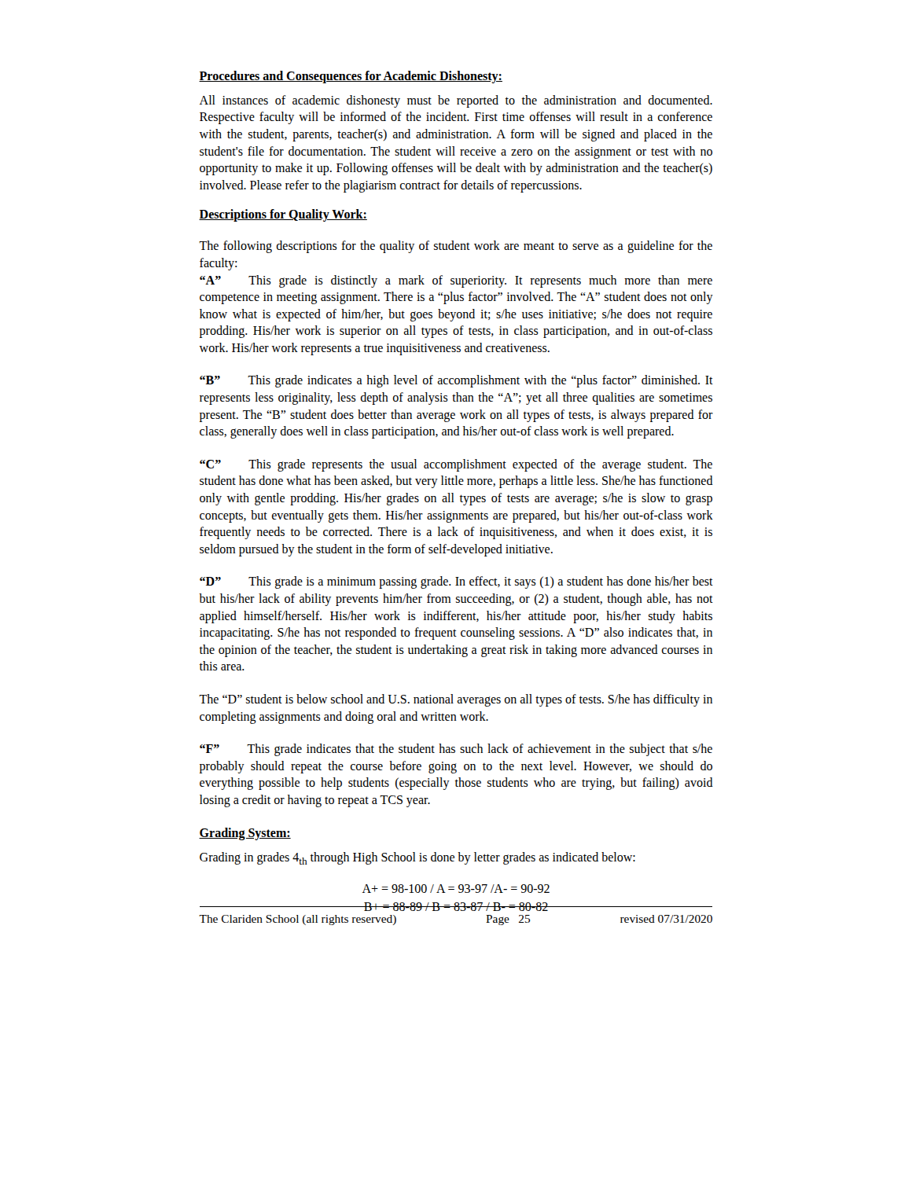Procedures and Consequences for Academic Dishonesty:
All instances of academic dishonesty must be reported to the administration and documented. Respective faculty will be informed of the incident. First time offenses will result in a conference with the student, parents, teacher(s) and administration. A form will be signed and placed in the student's file for documentation. The student will receive a zero on the assignment or test with no opportunity to make it up. Following offenses will be dealt with by administration and the teacher(s) involved. Please refer to the plagiarism contract for details of repercussions.
Descriptions for Quality Work:
The following descriptions for the quality of student work are meant to serve as a guideline for the faculty:
“A” This grade is distinctly a mark of superiority. It represents much more than mere competence in meeting assignment. There is a “plus factor” involved. The “A” student does not only know what is expected of him/her, but goes beyond it; s/he uses initiative; s/he does not require prodding. His/her work is superior on all types of tests, in class participation, and in out-of-class work. His/her work represents a true inquisitiveness and creativeness.
“B” This grade indicates a high level of accomplishment with the “plus factor” diminished. It represents less originality, less depth of analysis than the “A”; yet all three qualities are sometimes present. The “B” student does better than average work on all types of tests, is always prepared for class, generally does well in class participation, and his/her out-of class work is well prepared.
“C” This grade represents the usual accomplishment expected of the average student. The student has done what has been asked, but very little more, perhaps a little less. She/he has functioned only with gentle prodding. His/her grades on all types of tests are average; s/he is slow to grasp concepts, but eventually gets them. His/her assignments are prepared, but his/her out-of-class work frequently needs to be corrected. There is a lack of inquisitiveness, and when it does exist, it is seldom pursued by the student in the form of self-developed initiative.
“D” This grade is a minimum passing grade. In effect, it says (1) a student has done his/her best but his/her lack of ability prevents him/her from succeeding, or (2) a student, though able, has not applied himself/herself. His/her work is indifferent, his/her attitude poor, his/her study habits incapacitating. S/he has not responded to frequent counseling sessions. A “D” also indicates that, in the opinion of the teacher, the student is undertaking a great risk in taking more advanced courses in this area.
The “D” student is below school and U.S. national averages on all types of tests. S/he has difficulty in completing assignments and doing oral and written work.
“F” This grade indicates that the student has such lack of achievement in the subject that s/he probably should repeat the course before going on to the next level. However, we should do everything possible to help students (especially those students who are trying, but failing) avoid losing a credit or having to repeat a TCS year.
Grading System:
Grading in grades 4th through High School is done by letter grades as indicated below:
A+ = 98-100 / A = 93-97 /A- = 90-92
B+ = 88-89 / B = 83-87 / B- = 80-82
The Clariden School (all rights reserved) Page 25 revised 07/31/2020